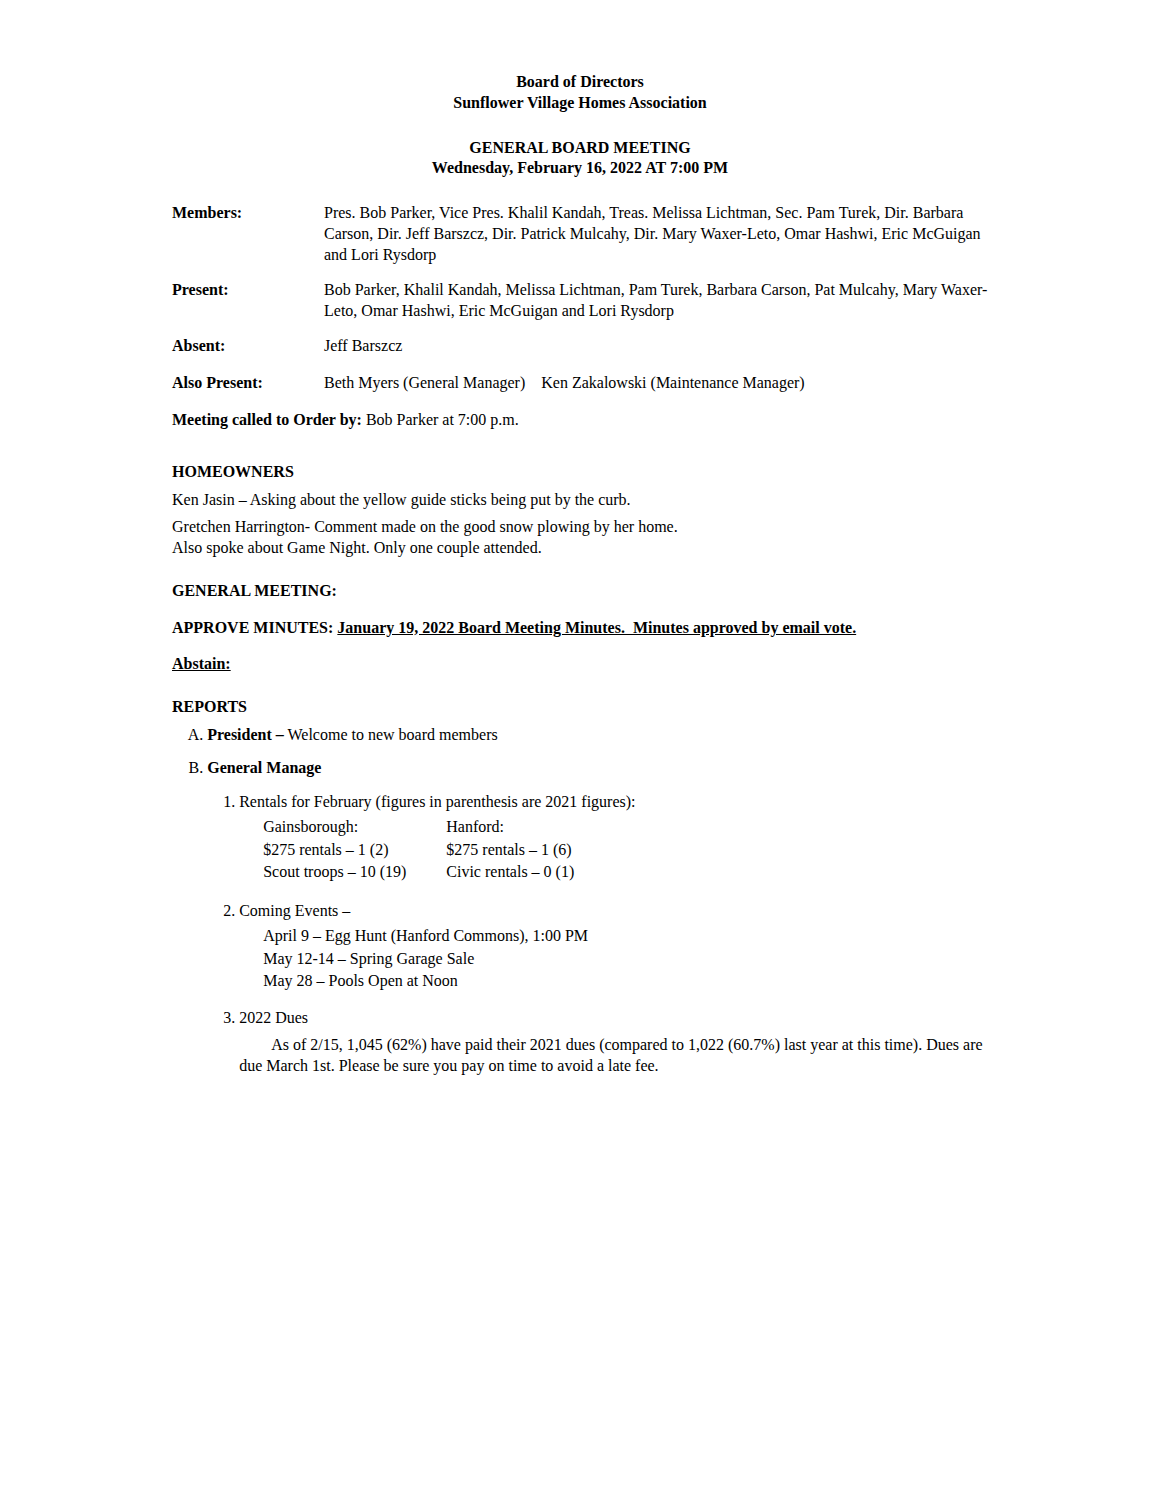Board of Directors
Sunflower Village Homes Association
GENERAL BOARD MEETING
Wednesday, February 16, 2022 AT 7:00 PM
Members:
Pres. Bob Parker, Vice Pres. Khalil Kandah, Treas. Melissa Lichtman, Sec. Pam Turek, Dir. Barbara Carson, Dir. Jeff Barszcz, Dir. Patrick Mulcahy, Dir. Mary Waxer-Leto, Omar Hashwi, Eric McGuigan and Lori Rysdorp
Present:
Bob Parker, Khalil Kandah, Melissa Lichtman, Pam Turek, Barbara Carson, Pat Mulcahy, Mary Waxer-Leto, Omar Hashwi, Eric McGuigan and Lori Rysdorp
Absent:
Jeff Barszcz
Also Present:
Beth Myers (General Manager) Ken Zakalowski (Maintenance Manager)
Meeting called to Order by: Bob Parker at 7:00 p.m.
Homeowners
Ken Jasin – Asking about the yellow guide sticks being put by the curb.
Gretchen Harrington- Comment made on the good snow plowing by her home.
Also spoke about Game Night. Only one couple attended.
General Meeting:
APPROVE MINUTES: January 19, 2022 Board Meeting Minutes. Minutes approved by email vote.
Abstain:
Reports
President – Welcome to new board members
General Manage
Rentals for February (figures in parenthesis are 2021 figures):
| Gainsborough: | Hanford: |
| $275 rentals – 1 (2) | $275 rentals – 1 (6) |
| Scout troops – 10 (19) | Civic rentals – 0 (1) |
Coming Events –
April 9 – Egg Hunt (Hanford Commons), 1:00 PM
May 12-14 – Spring Garage Sale
May 28 – Pools Open at Noon
2022 Dues
As of 2/15, 1,045 (62%) have paid their 2021 dues (compared to 1,022 (60.7%) last year at this time). Dues are due March 1st. Please be sure you pay on time to avoid a late fee.